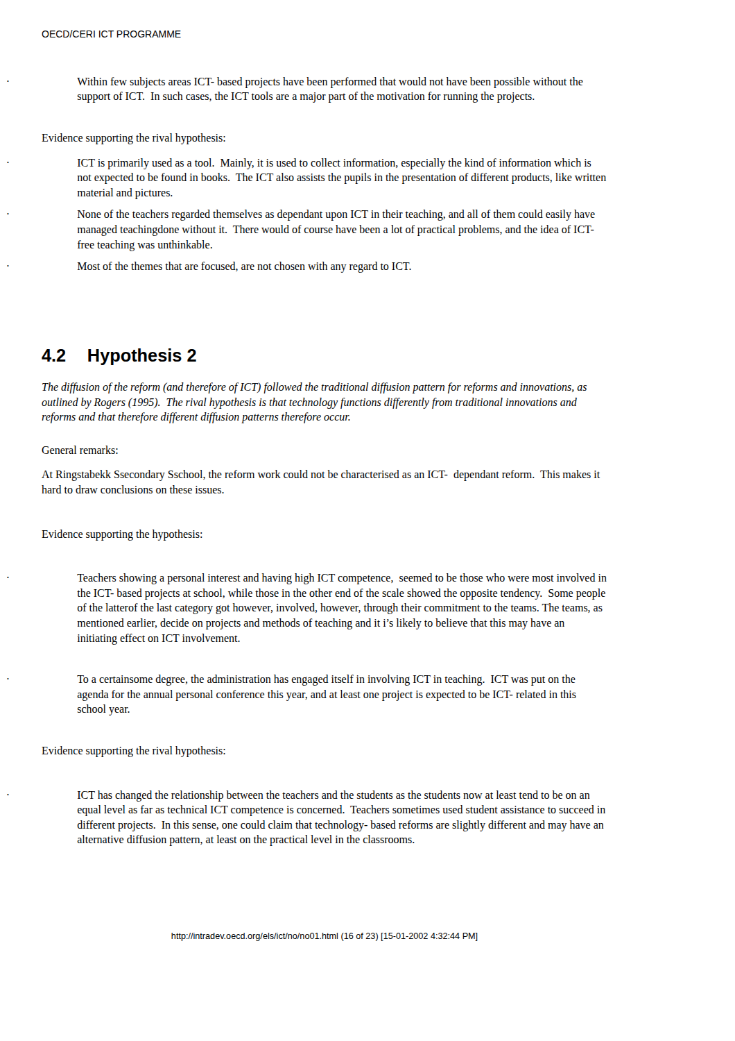OECD/CERI ICT PROGRAMME
· Within few subjects areas ICT- based projects have been performed that would not have been possible without the support of ICT. In such cases, the ICT tools are a major part of the motivation for running the projects.
Evidence supporting the rival hypothesis:
· ICT is primarily used as a tool. Mainly, it is used to collect information, especially the kind of information which is not expected to be found in books. The ICT also assists the pupils in the presentation of different products, like written material and pictures.
· None of the teachers regarded themselves as dependant upon ICT in their teaching, and all of them could easily have managed teachingdone without it. There would of course have been a lot of practical problems, and the idea of ICT- free teaching was unthinkable.
· Most of the themes that are focused, are not chosen with any regard to ICT.
4.2 Hypothesis 2
The diffusion of the reform (and therefore of ICT) followed the traditional diffusion pattern for reforms and innovations, as outlined by Rogers (1995). The rival hypothesis is that technology functions differently from traditional innovations and reforms and that therefore different diffusion patterns therefore occur.
General remarks:
At Ringstabekk Ssecondary Sschool, the reform work could not be characterised as an ICT- dependant reform. This makes it hard to draw conclusions on these issues.
Evidence supporting the hypothesis:
· Teachers showing a personal interest and having high ICT competence, seemed to be those who were most involved in the ICT- based projects at school, while those in the other end of the scale showed the opposite tendency. Some people of the latterof the last category got however, involved, however, through their commitment to the teams. The teams, as mentioned earlier, decide on projects and methods of teaching and it i’s likely to believe that this may have an initiating effect on ICT involvement.
· To a certainsome degree, the administration has engaged itself in involving ICT in teaching. ICT was put on the agenda for the annual personal conference this year, and at least one project is expected to be ICT- related in this school year.
Evidence supporting the rival hypothesis:
· ICT has changed the relationship between the teachers and the students as the students now at least tend to be on an equal level as far as technical ICT competence is concerned. Teachers sometimes used student assistance to succeed in different projects. In this sense, one could claim that technology- based reforms are slightly different and may have an alternative diffusion pattern, at least on the practical level in the classrooms.
http://intradev.oecd.org/els/ict/no/no01.html (16 of 23) [15-01-2002 4:32:44 PM]